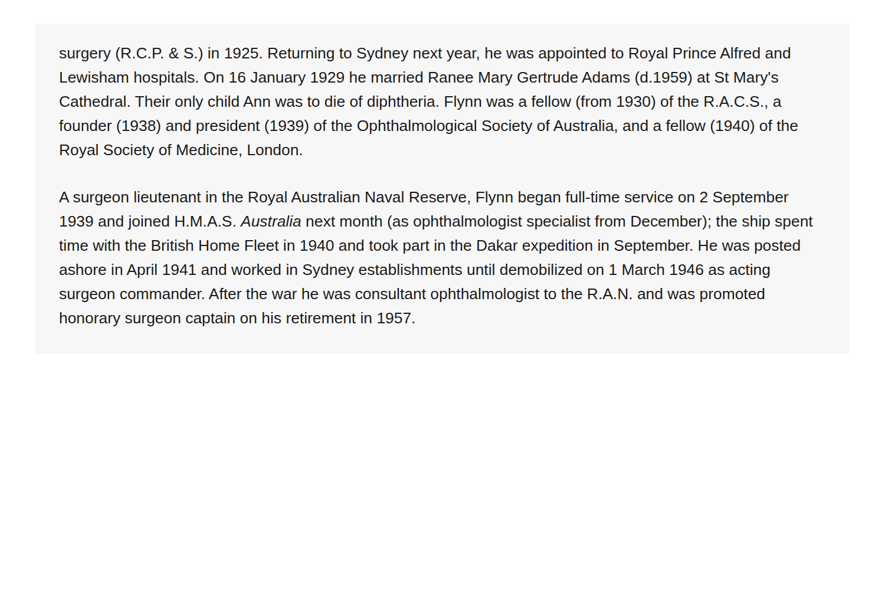surgery (R.C.P. & S.) in 1925. Returning to Sydney next year, he was appointed to Royal Prince Alfred and Lewisham hospitals. On 16 January 1929 he married Ranee Mary Gertrude Adams (d.1959) at St Mary's Cathedral. Their only child Ann was to die of diphtheria. Flynn was a fellow (from 1930) of the R.A.C.S., a founder (1938) and president (1939) of the Ophthalmological Society of Australia, and a fellow (1940) of the Royal Society of Medicine, London.
A surgeon lieutenant in the Royal Australian Naval Reserve, Flynn began full-time service on 2 September 1939 and joined H.M.A.S. Australia next month (as ophthalmologist specialist from December); the ship spent time with the British Home Fleet in 1940 and took part in the Dakar expedition in September. He was posted ashore in April 1941 and worked in Sydney establishments until demobilized on 1 March 1946 as acting surgeon commander. After the war he was consultant ophthalmologist to the R.A.N. and was promoted honorary surgeon captain on his retirement in 1957.